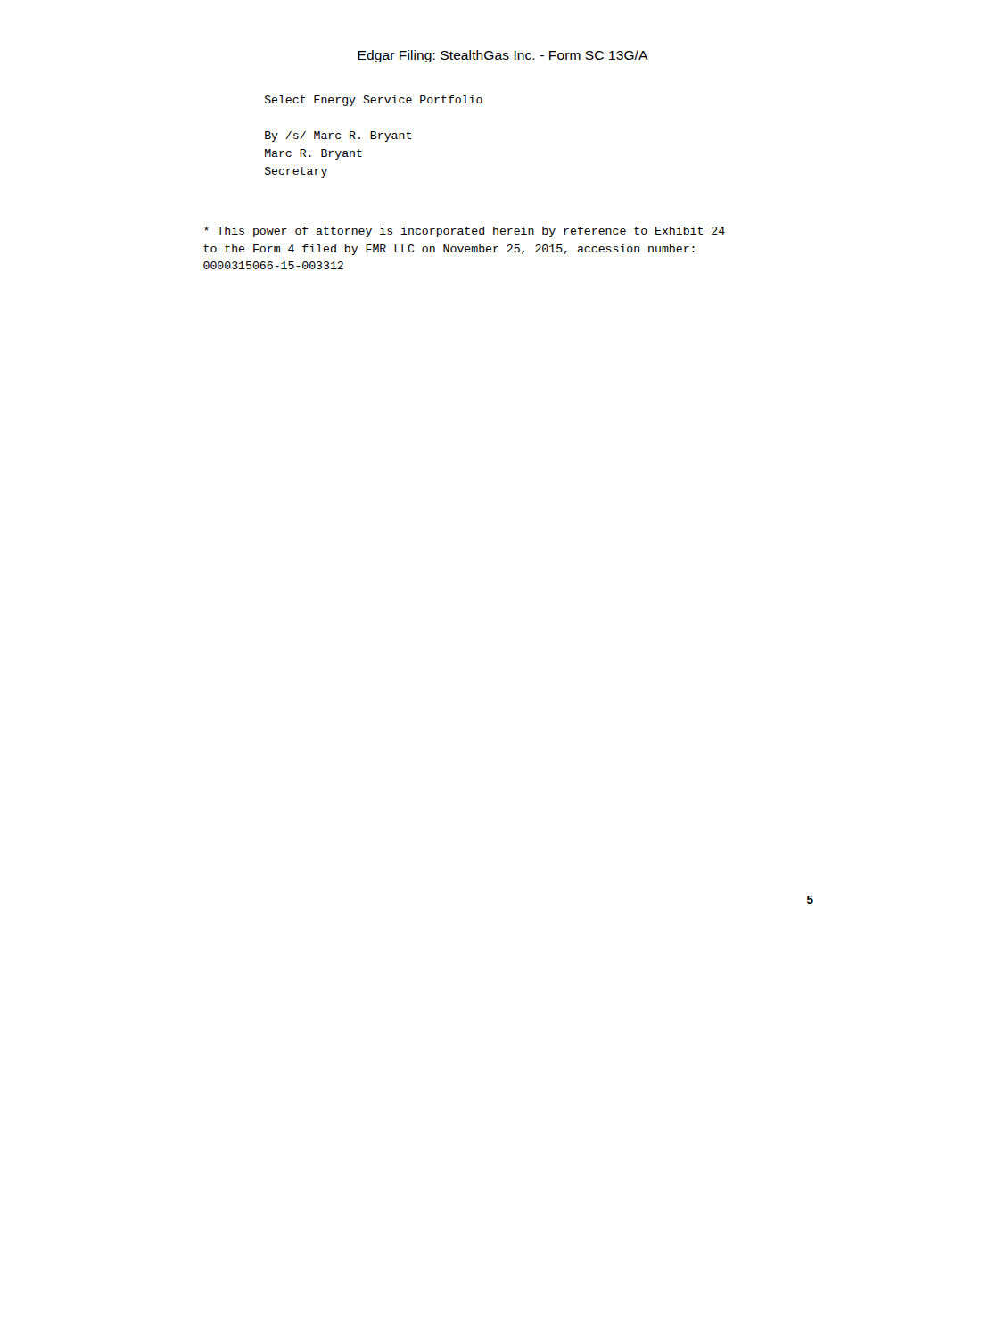Edgar Filing: StealthGas Inc. - Form SC 13G/A
Select Energy Service Portfolio

By /s/ Marc R. Bryant
Marc R. Bryant
Secretary
* This power of attorney is incorporated herein by reference to Exhibit 24 to the Form 4 filed by FMR LLC on November 25, 2015, accession number: 0000315066-15-003312
5